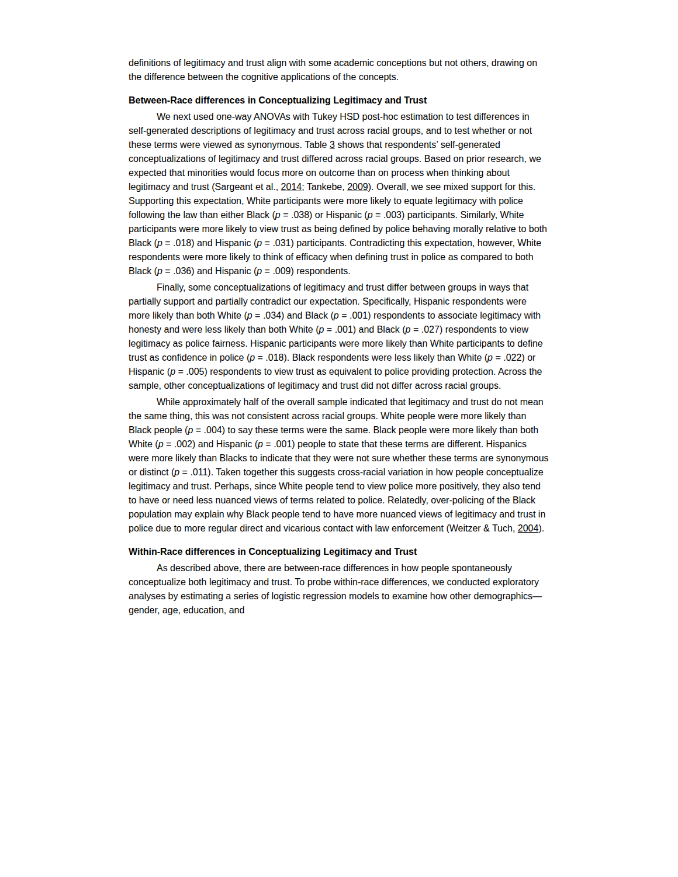definitions of legitimacy and trust align with some academic conceptions but not others, drawing on the difference between the cognitive applications of the concepts.
Between-Race differences in Conceptualizing Legitimacy and Trust
We next used one-way ANOVAs with Tukey HSD post-hoc estimation to test differences in self-generated descriptions of legitimacy and trust across racial groups, and to test whether or not these terms were viewed as synonymous. Table 3 shows that respondents’ self-generated conceptualizations of legitimacy and trust differed across racial groups. Based on prior research, we expected that minorities would focus more on outcome than on process when thinking about legitimacy and trust (Sargeant et al., 2014; Tankebe, 2009). Overall, we see mixed support for this. Supporting this expectation, White participants were more likely to equate legitimacy with police following the law than either Black (p = .038) or Hispanic (p = .003) participants. Similarly, White participants were more likely to view trust as being defined by police behaving morally relative to both Black (p = .018) and Hispanic (p = .031) participants. Contradicting this expectation, however, White respondents were more likely to think of efficacy when defining trust in police as compared to both Black (p = .036) and Hispanic (p = .009) respondents.
Finally, some conceptualizations of legitimacy and trust differ between groups in ways that partially support and partially contradict our expectation. Specifically, Hispanic respondents were more likely than both White (p = .034) and Black (p = .001) respondents to associate legitimacy with honesty and were less likely than both White (p = .001) and Black (p = .027) respondents to view legitimacy as police fairness. Hispanic participants were more likely than White participants to define trust as confidence in police (p = .018). Black respondents were less likely than White (p = .022) or Hispanic (p = .005) respondents to view trust as equivalent to police providing protection. Across the sample, other conceptualizations of legitimacy and trust did not differ across racial groups.
While approximately half of the overall sample indicated that legitimacy and trust do not mean the same thing, this was not consistent across racial groups. White people were more likely than Black people (p = .004) to say these terms were the same. Black people were more likely than both White (p = .002) and Hispanic (p = .001) people to state that these terms are different. Hispanics were more likely than Blacks to indicate that they were not sure whether these terms are synonymous or distinct (p = .011). Taken together this suggests cross-racial variation in how people conceptualize legitimacy and trust. Perhaps, since White people tend to view police more positively, they also tend to have or need less nuanced views of terms related to police. Relatedly, over-policing of the Black population may explain why Black people tend to have more nuanced views of legitimacy and trust in police due to more regular direct and vicarious contact with law enforcement (Weitzer & Tuch, 2004).
Within-Race differences in Conceptualizing Legitimacy and Trust
As described above, there are between-race differences in how people spontaneously conceptualize both legitimacy and trust. To probe within-race differences, we conducted exploratory analyses by estimating a series of logistic regression models to examine how other demographics—gender, age, education, and